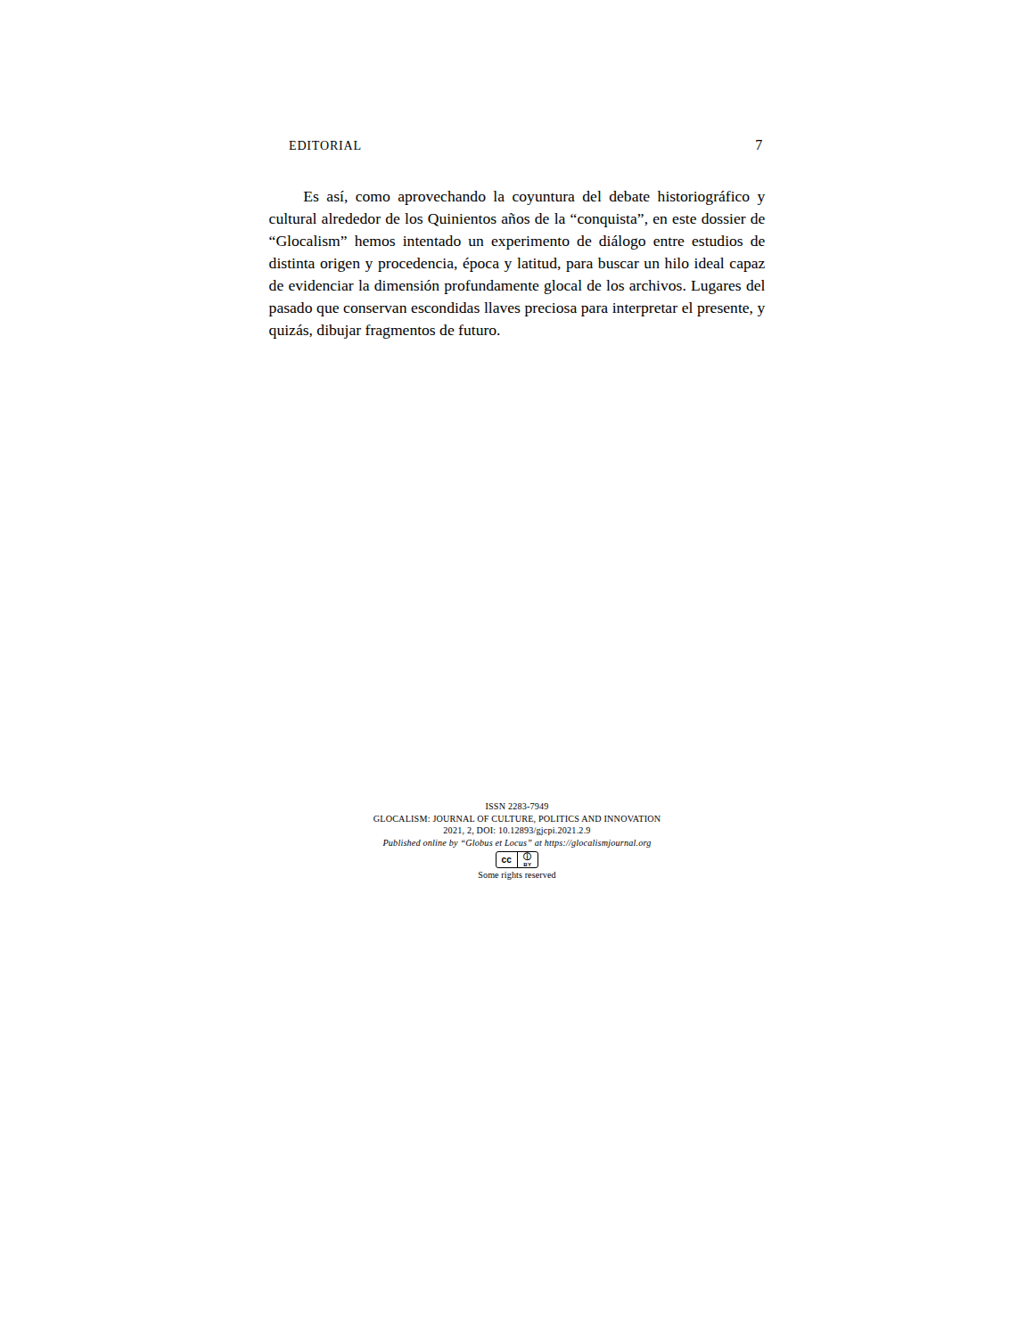EDITORIAL 7
Es así, como aprovechando la coyuntura del debate historiográfico y cultural alrededor de los Quinientos años de la “conquista”, en este dossier de “Glocalism” hemos intentado un experimento de diálogo entre estudios de distinta origen y procedencia, época y latitud, para buscar un hilo ideal capaz de evidenciar la dimensión profundamente glocal de los archivos. Lugares del pasado que conservan escondidas llaves preciosa para interpretar el presente, y quizás, dibujar fragmentos de futuro.
ISSN 2283-7949
GLOCALISM: JOURNAL OF CULTURE, POLITICS AND INNOVATION
2021, 2, DOI: 10.12893/gjcpi.2021.2.9
Published online by “Globus et Locus” at https://glocalismjournal.org
cc
ⓘ BY
Some rights reserved